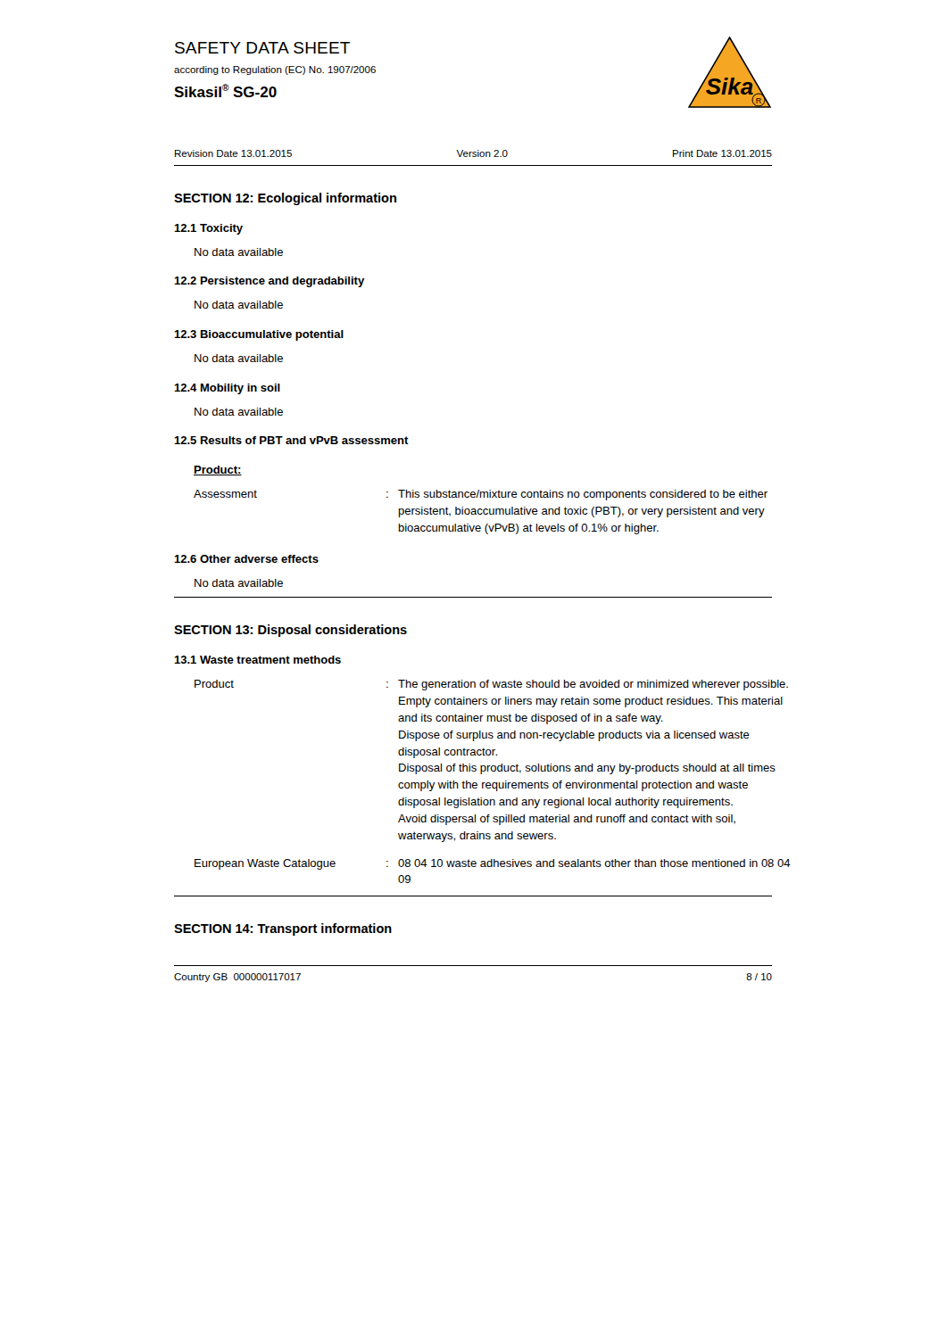SAFETY DATA SHEET
according to Regulation (EC) No. 1907/2006
Sikasil® SG-20
Sika R
Revision Date 13.01.2015 Version 2.0 Print Date 13.01.2015
SECTION 12: Ecological information
12.1 Toxicity
No data available
12.2 Persistence and degradability
No data available
12.3 Bioaccumulative potential
No data available
12.4 Mobility in soil
No data available
12.5 Results of PBT and vPvB assessment
Product:
| Assessment | : | This substance/mixture contains no components considered to be either persistent, bioaccumulative and toxic (PBT), or very persistent and very bioaccumulative (vPvB) at levels of 0.1% or higher. |
12.6 Other adverse effects
No data available
SECTION 13: Disposal considerations
13.1 Waste treatment methods
| Product | : | The generation of waste should be avoided or minimized wherever possible. Empty containers or liners may retain some product residues. This material and its container must be disposed of in a safe way. Dispose of surplus and non-recyclable products via a licensed waste disposal contractor. Disposal of this product, solutions and any by-products should at all times comply with the requirements of environmental protection and waste disposal legislation and any regional local authority requirements. Avoid dispersal of spilled material and runoff and contact with soil, waterways, drains and sewers. |
| European Waste Catalogue | : | 08 04 10 waste adhesives and sealants other than those mentioned in 08 04 09 |
SECTION 14: Transport information
Country GB 000000117017 8 / 10